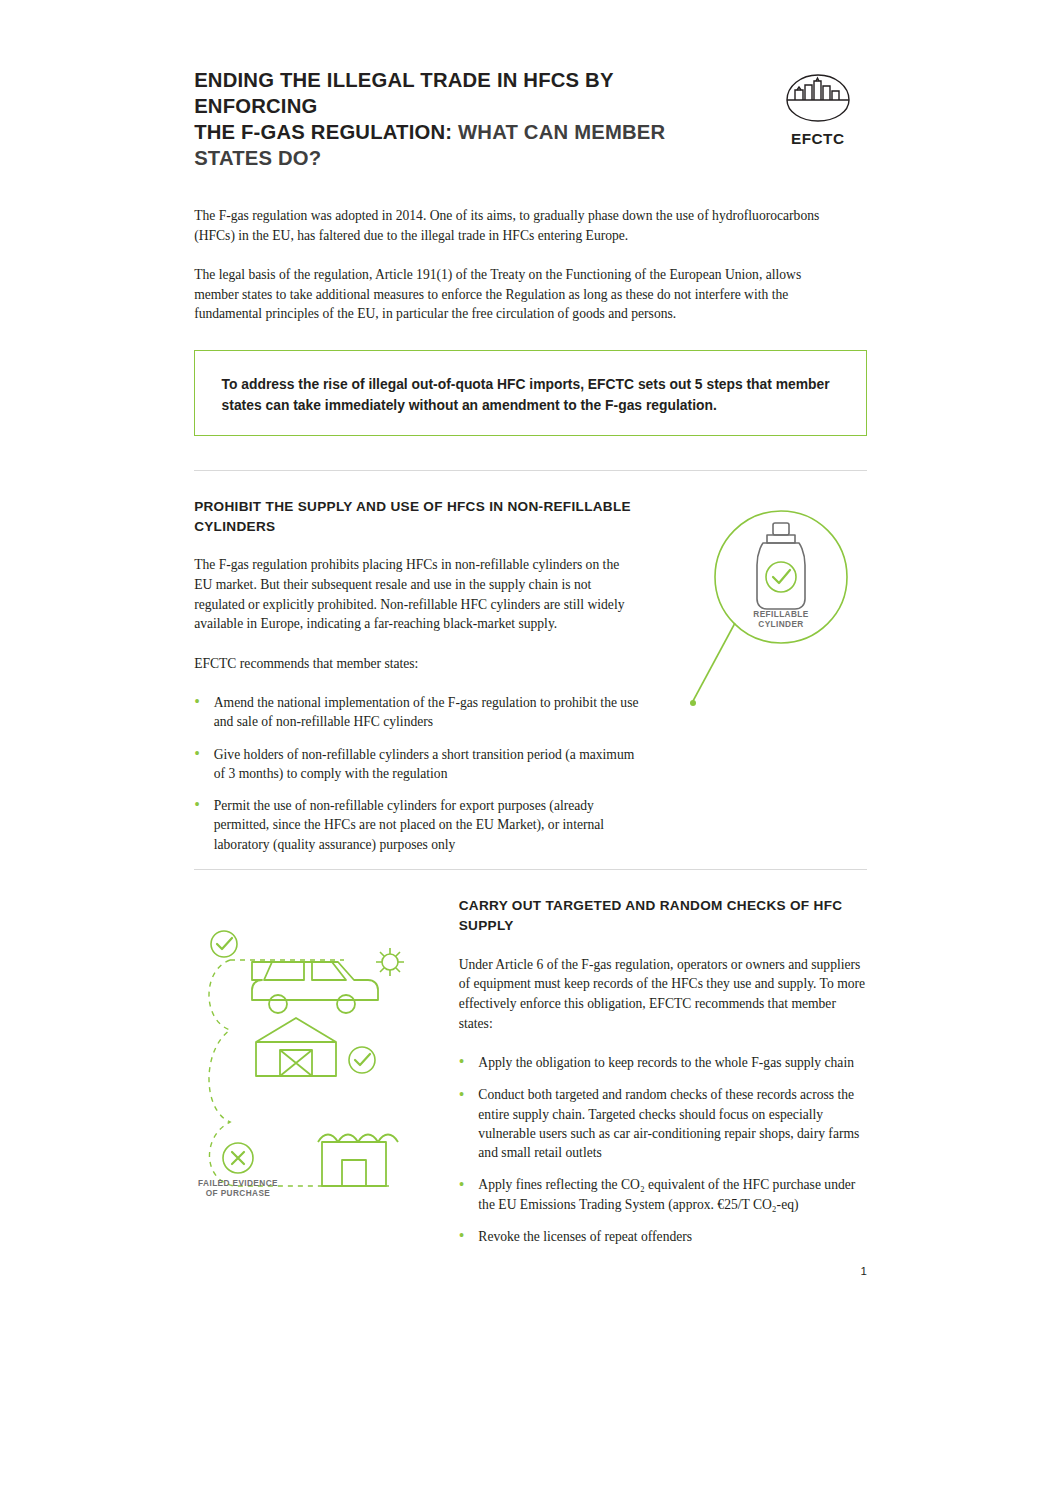Ending the illegal trade in HFCs by enforcing
the F-gas regulation: What can member states do?
EFCTC
The F-gas regulation was adopted in 2014. One of its aims, to gradually phase down the use of hydrofluorocarbons (HFCs) in the EU, has faltered due to the illegal trade in HFCs entering Europe.
The legal basis of the regulation, Article 191(1) of the Treaty on the Functioning of the European Union, allows member states to take additional measures to enforce the Regulation as long as these do not interfere with the fundamental principles of the EU, in particular the free circulation of goods and persons.
To address the rise of illegal out-of-quota HFC imports, EFCTC sets out 5 steps that member states can take immediately without an amendment to the F-gas regulation.
Prohibit the supply and use of HFCs in non-refillable cylinders
The F-gas regulation prohibits placing HFCs in non-refillable cylinders on the EU market. But their subsequent resale and use in the supply chain is not regulated or explicitly prohibited. Non-refillable HFC cylinders are still widely available in Europe, indicating a far-reaching black-market supply.
EFCTC recommends that member states:
Amend the national implementation of the F-gas regulation to prohibit the use and sale of non-refillable HFC cylinders
Give holders of non-refillable cylinders a short transition period (a maximum of 3 months) to comply with the regulation
Permit the use of non-refillable cylinders for export purposes (already permitted, since the HFCs are not placed on the EU Market), or internal laboratory (quality assurance) purposes only
REFILLABLE CYLINDER
FAILED EVIDENCE OF PURCHASE
Carry out targeted and random checks of HFC supply
Under Article 6 of the F-gas regulation, operators or owners and suppliers of equipment must keep records of the HFCs they use and supply. To more effectively enforce this obligation, EFCTC recommends that member states:
Apply the obligation to keep records to the whole F-gas supply chain
Conduct both targeted and random checks of these records across the entire supply chain. Targeted checks should focus on especially vulnerable users such as car air-conditioning repair shops, dairy farms and small retail outlets
Apply fines reflecting the CO₂ equivalent of the HFC purchase under the EU Emissions Trading System (approx. €25/T CO₂-eq)
Revoke the licenses of repeat offenders
1